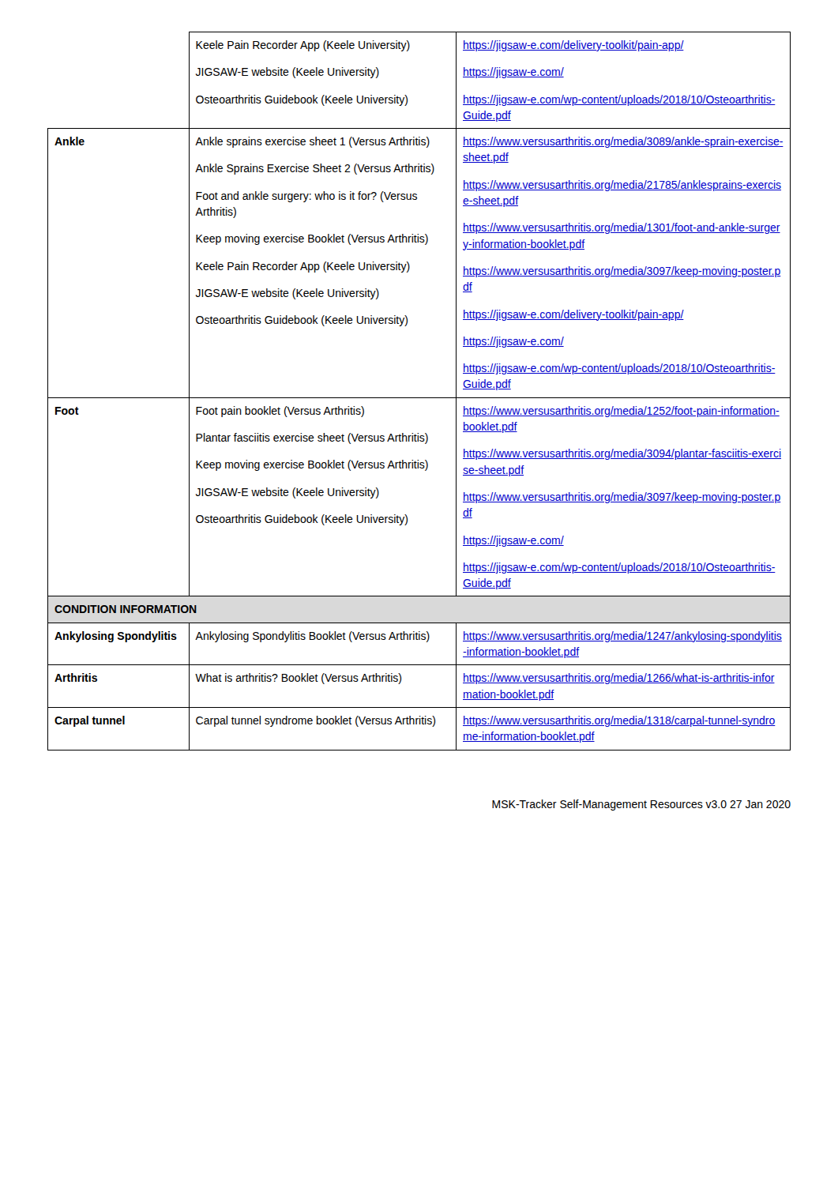| | Keele Pain Recorder App (Keele University) JIGSAW-E website (Keele University) Osteoarthritis Guidebook (Keele University) | https://jigsaw-e.com/delivery-toolkit/pain-app/ https://jigsaw-e.com/ https://jigsaw-e.com/wp-content/uploads/2018/10/Osteoarthritis-Guide.pdf |
| Ankle | Ankle sprains exercise sheet 1 (Versus Arthritis) Ankle Sprains Exercise Sheet 2 (Versus Arthritis) Foot and ankle surgery: who is it for? (Versus Arthritis) Keep moving exercise Booklet (Versus Arthritis) Keele Pain Recorder App (Keele University) JIGSAW-E website (Keele University) Osteoarthritis Guidebook (Keele University) | https://www.versusarthritis.org/media/3089/ankle-sprain-exercise-sheet.pdf https://www.versusarthritis.org/media/21785/anklesprains-exercise-sheet.pdf https://www.versusarthritis.org/media/1301/foot-and-ankle-surgery-information-booklet.pdf https://www.versusarthritis.org/media/3097/keep-moving-poster.pdf https://jigsaw-e.com/delivery-toolkit/pain-app/ https://jigsaw-e.com/ https://jigsaw-e.com/wp-content/uploads/2018/10/Osteoarthritis-Guide.pdf |
| Foot | Foot pain booklet (Versus Arthritis) Plantar fasciitis exercise sheet (Versus Arthritis) Keep moving exercise Booklet (Versus Arthritis) JIGSAW-E website (Keele University) Osteoarthritis Guidebook (Keele University) | https://www.versusarthritis.org/media/1252/foot-pain-information-booklet.pdf https://www.versusarthritis.org/media/3094/plantar-fasciitis-exercise-sheet.pdf https://www.versusarthritis.org/media/3097/keep-moving-poster.pdf https://jigsaw-e.com/ https://jigsaw-e.com/wp-content/uploads/2018/10/Osteoarthritis-Guide.pdf |
| CONDITION INFORMATION |
| Ankylosing Spondylitis | Ankylosing Spondylitis Booklet (Versus Arthritis) | https://www.versusarthritis.org/media/1247/ankylosing-spondylitis-information-booklet.pdf |
| Arthritis | What is arthritis? Booklet (Versus Arthritis) | https://www.versusarthritis.org/media/1266/what-is-arthritis-information-booklet.pdf |
| Carpal tunnel | Carpal tunnel syndrome booklet (Versus Arthritis) | https://www.versusarthritis.org/media/1318/carpal-tunnel-syndrome-information-booklet.pdf |
MSK-Tracker Self-Management Resources v3.0 27 Jan 2020